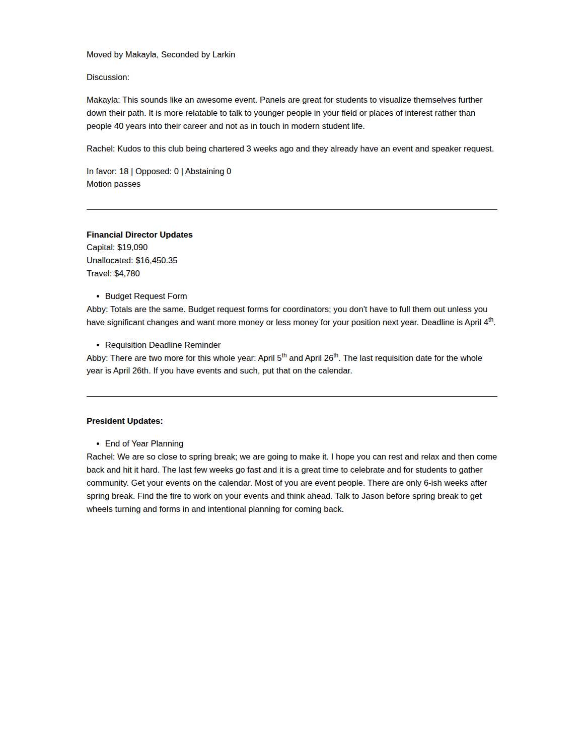Moved by Makayla, Seconded by Larkin
Discussion:
Makayla: This sounds like an awesome event. Panels are great for students to visualize themselves further down their path. It is more relatable to talk to younger people in your field or places of interest rather than people 40 years into their career and not as in touch in modern student life.
Rachel: Kudos to this club being chartered 3 weeks ago and they already have an event and speaker request.
In favor: 18 | Opposed: 0 | Abstaining 0
Motion passes
Financial Director Updates
Capital: $19,090
Unallocated: $16,450.35
Travel: $4,780
Budget Request Form
Abby: Totals are the same. Budget request forms for coordinators; you don't have to full them out unless you have significant changes and want more money or less money for your position next year. Deadline is April 4th.
Requisition Deadline Reminder
Abby: There are two more for this whole year: April 5th and April 26th. The last requisition date for the whole year is April 26th. If you have events and such, put that on the calendar.
President Updates:
End of Year Planning
Rachel: We are so close to spring break; we are going to make it. I hope you can rest and relax and then come back and hit it hard. The last few weeks go fast and it is a great time to celebrate and for students to gather community. Get your events on the calendar. Most of you are event people. There are only 6-ish weeks after spring break. Find the fire to work on your events and think ahead. Talk to Jason before spring break to get wheels turning and forms in and intentional planning for coming back.